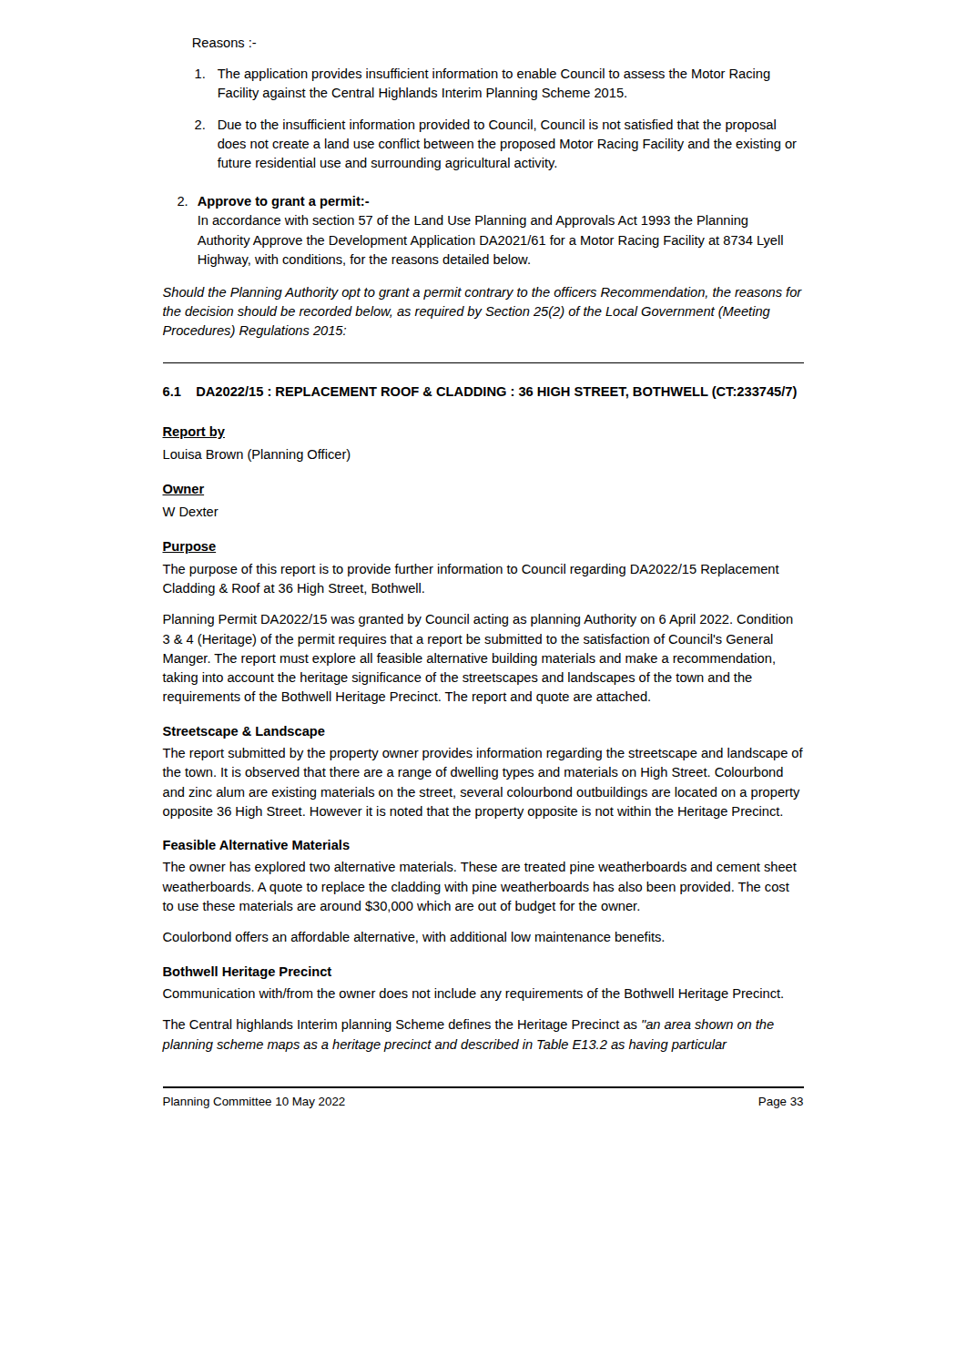Reasons :-
The application provides insufficient information to enable Council to assess the Motor Racing Facility against the Central Highlands Interim Planning Scheme 2015.
Due to the insufficient information provided to Council, Council is not satisfied that the proposal does not create a land use conflict between the proposed Motor Racing Facility and the existing or future residential use and surrounding agricultural activity.
Approve to grant a permit:-
In accordance with section 57 of the Land Use Planning and Approvals Act 1993 the Planning Authority Approve the Development Application DA2021/61 for a Motor Racing Facility at 8734 Lyell Highway, with conditions, for the reasons detailed below.
Should the Planning Authority opt to grant a permit contrary to the officers Recommendation, the reasons for the decision should be recorded below, as required by Section 25(2) of the Local Government (Meeting Procedures) Regulations 2015:
6.1 DA2022/15 : REPLACEMENT ROOF & CLADDING : 36 HIGH STREET, BOTHWELL (CT:233745/7)
Report by
Louisa Brown (Planning Officer)
Owner
W Dexter
Purpose
The purpose of this report is to provide further information to Council regarding DA2022/15 Replacement Cladding & Roof at 36 High Street, Bothwell.
Planning Permit DA2022/15 was granted by Council acting as planning Authority on 6 April 2022. Condition 3 & 4 (Heritage) of the permit requires that a report be submitted to the satisfaction of Council's General Manger. The report must explore all feasible alternative building materials and make a recommendation, taking into account the heritage significance of the streetscapes and landscapes of the town and the requirements of the Bothwell Heritage Precinct. The report and quote are attached.
Streetscape & Landscape
The report submitted by the property owner provides information regarding the streetscape and landscape of the town. It is observed that there are a range of dwelling types and materials on High Street. Colourbond and zinc alum are existing materials on the street, several colourbond outbuildings are located on a property opposite 36 High Street. However it is noted that the property opposite is not within the Heritage Precinct.
Feasible Alternative Materials
The owner has explored two alternative materials. These are treated pine weatherboards and cement sheet weatherboards. A quote to replace the cladding with pine weatherboards has also been provided. The cost to use these materials are around $30,000 which are out of budget for the owner.
Coulorbond offers an affordable alternative, with additional low maintenance benefits.
Bothwell Heritage Precinct
Communication with/from the owner does not include any requirements of the Bothwell Heritage Precinct.
The Central highlands Interim planning Scheme defines the Heritage Precinct as "an area shown on the planning scheme maps as a heritage precinct and described in Table E13.2 as having particular
Planning Committee 10 May 2022 Page 33